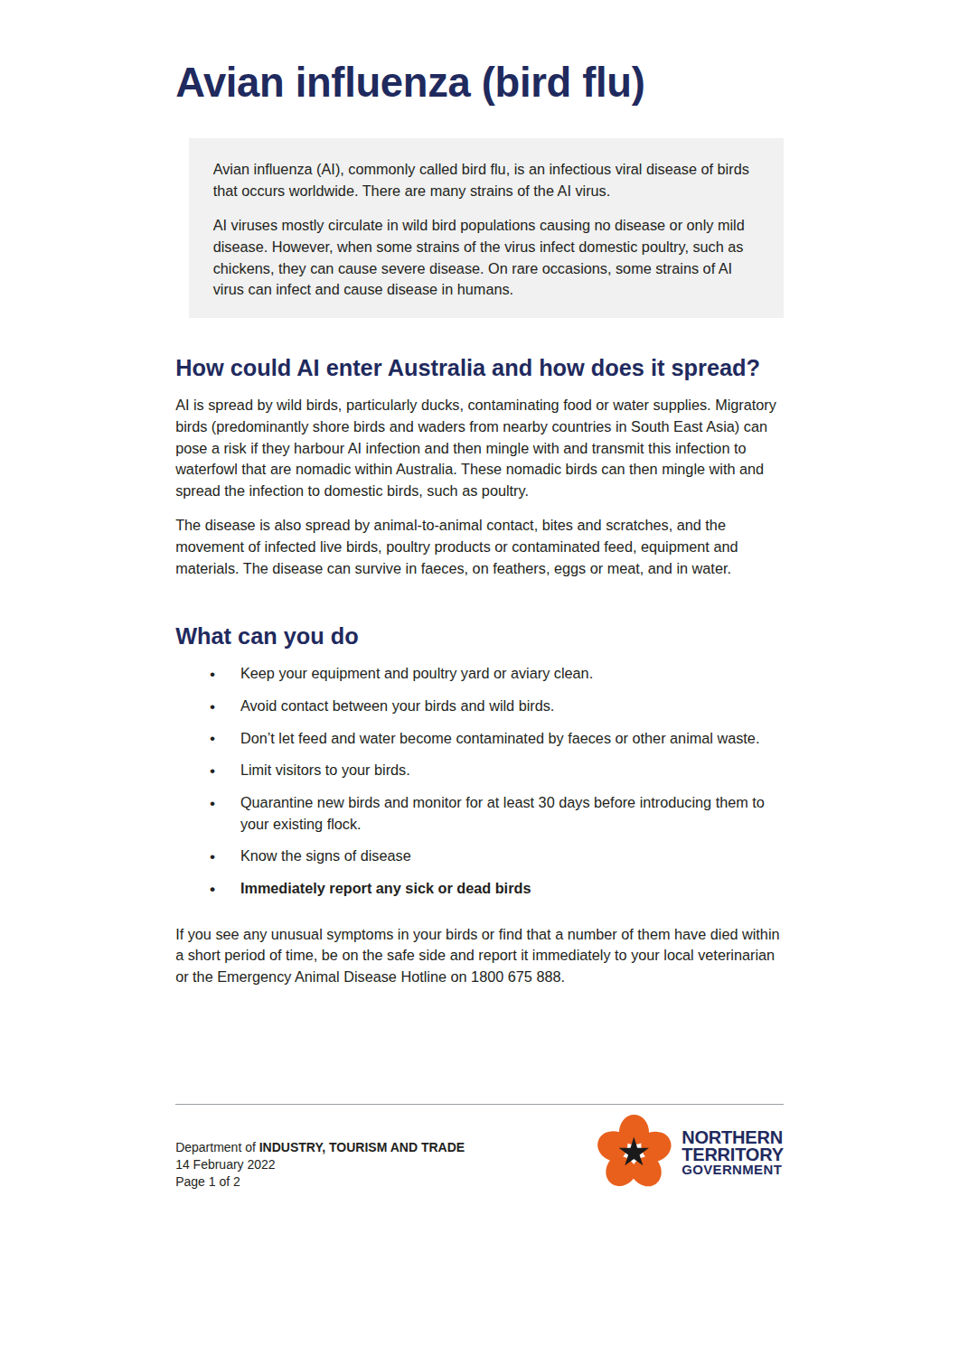Avian influenza (bird flu)
Avian influenza (AI), commonly called bird flu, is an infectious viral disease of birds that occurs worldwide. There are many strains of the AI virus.
AI viruses mostly circulate in wild bird populations causing no disease or only mild disease. However, when some strains of the virus infect domestic poultry, such as chickens, they can cause severe disease. On rare occasions, some strains of AI virus can infect and cause disease in humans.
How could AI enter Australia and how does it spread?
AI is spread by wild birds, particularly ducks, contaminating food or water supplies. Migratory birds (predominantly shore birds and waders from nearby countries in South East Asia) can pose a risk if they harbour AI infection and then mingle with and transmit this infection to waterfowl that are nomadic within Australia. These nomadic birds can then mingle with and spread the infection to domestic birds, such as poultry.
The disease is also spread by animal-to-animal contact, bites and scratches, and the movement of infected live birds, poultry products or contaminated feed, equipment and materials. The disease can survive in faeces, on feathers, eggs or meat, and in water.
What can you do
Keep your equipment and poultry yard or aviary clean.
Avoid contact between your birds and wild birds.
Don’t let feed and water become contaminated by faeces or other animal waste.
Limit visitors to your birds.
Quarantine new birds and monitor for at least 30 days before introducing them to your existing flock.
Know the signs of disease
Immediately report any sick or dead birds
If you see any unusual symptoms in your birds or find that a number of them have died within a short period of time, be on the safe side and report it immediately to your local veterinarian or the Emergency Animal Disease Hotline on 1800 675 888.
Department of INDUSTRY, TOURISM AND TRADE
14 February 2022
Page 1 of 2
NORTHERN TERRITORY GOVERNMENT